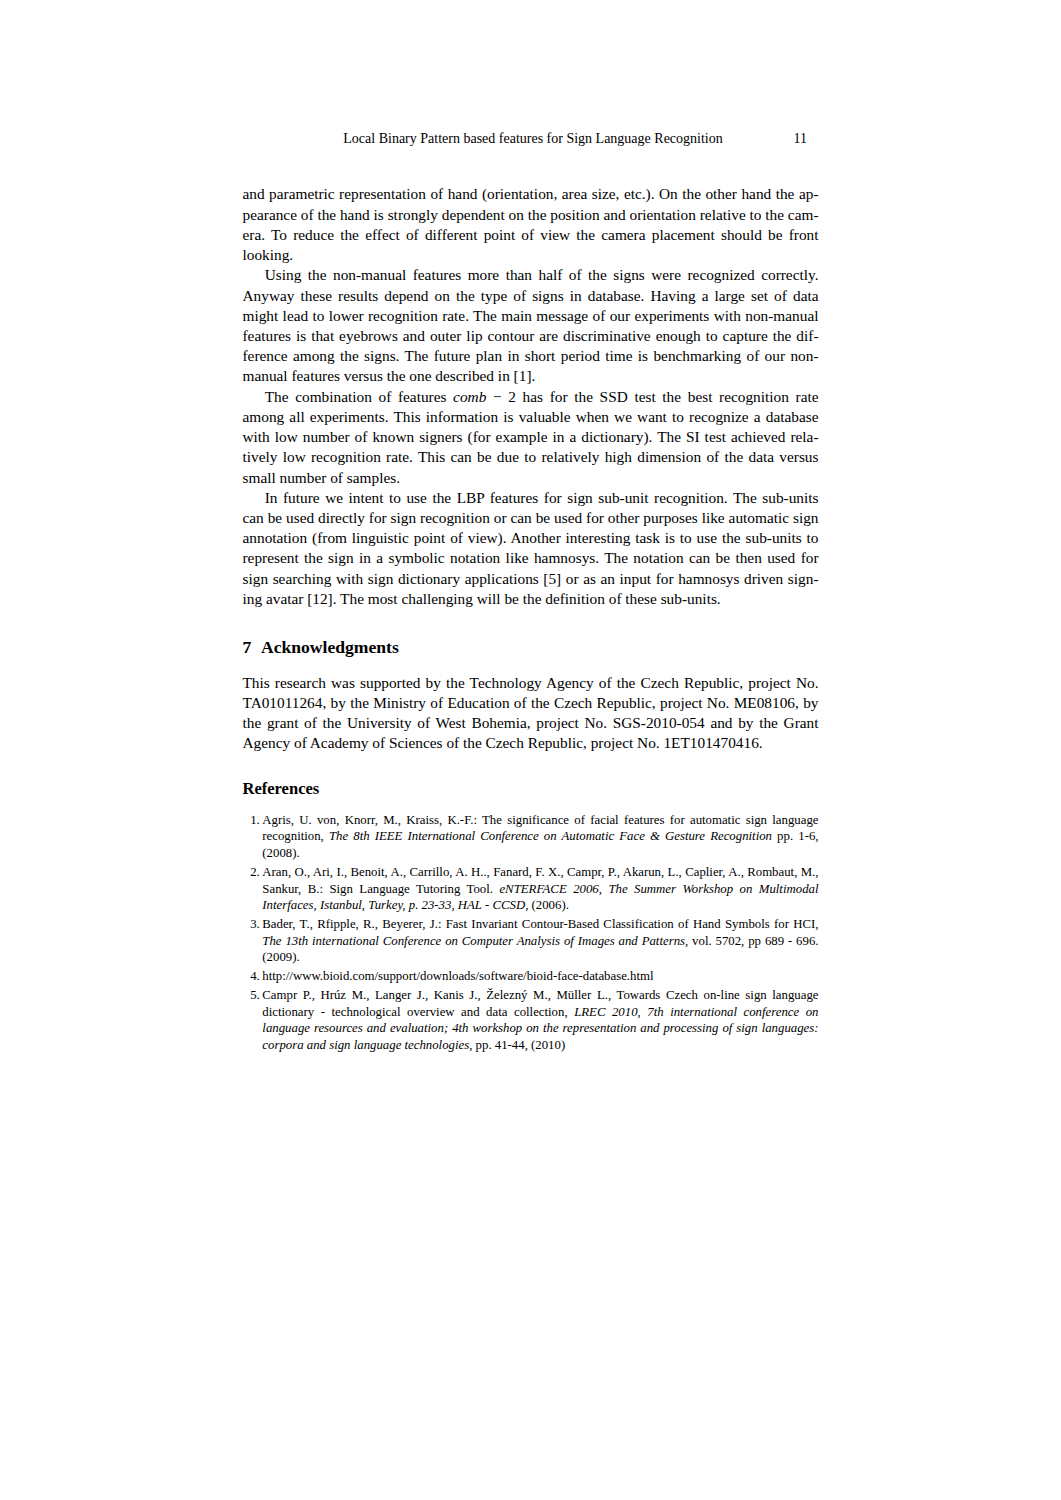Local Binary Pattern based features for Sign Language Recognition 11
and parametric representation of hand (orientation, area size, etc.). On the other hand the appearance of the hand is strongly dependent on the position and orientation relative to the camera. To reduce the effect of different point of view the camera placement should be front looking.
Using the non-manual features more than half of the signs were recognized correctly. Anyway these results depend on the type of signs in database. Having a large set of data might lead to lower recognition rate. The main message of our experiments with non-manual features is that eyebrows and outer lip contour are discriminative enough to capture the difference among the signs. The future plan in short period time is benchmarking of our non-manual features versus the one described in [1].
The combination of features comb − 2 has for the SSD test the best recognition rate among all experiments. This information is valuable when we want to recognize a database with low number of known signers (for example in a dictionary). The SI test achieved relatively low recognition rate. This can be due to relatively high dimension of the data versus small number of samples.
In future we intent to use the LBP features for sign sub-unit recognition. The sub-units can be used directly for sign recognition or can be used for other purposes like automatic sign annotation (from linguistic point of view). Another interesting task is to use the sub-units to represent the sign in a symbolic notation like hamnosys. The notation can be then used for sign searching with sign dictionary applications [5] or as an input for hamnosys driven signing avatar [12]. The most challenging will be the definition of these sub-units.
7 Acknowledgments
This research was supported by the Technology Agency of the Czech Republic, project No. TA01011264, by the Ministry of Education of the Czech Republic, project No. ME08106, by the grant of the University of West Bohemia, project No. SGS-2010-054 and by the Grant Agency of Academy of Sciences of the Czech Republic, project No. 1ET101470416.
References
1 Agris, U. von, Knorr, M., Kraiss, K.-F.: The significance of facial features for automatic sign language recognition, The 8th IEEE International Conference on Automatic Face & Gesture Recognition pp. 1-6, (2008).
2 Aran, O., Ari, I., Benoit, A., Carrillo, A. H.., Fanard, F. X., Campr, P., Akarun, L., Caplier, A., Rombaut, M., Sankur, B.: Sign Language Tutoring Tool. eNTERFACE 2006, The Summer Workshop on Multimodal Interfaces, Istanbul, Turkey, p. 23-33, HAL - CCSD, (2006).
3 Bader, T., Rfipple, R., Beyerer, J.: Fast Invariant Contour-Based Classification of Hand Symbols for HCI, The 13th international Conference on Computer Analysis of Images and Patterns, vol. 5702, pp 689 - 696. (2009).
4http://www.bioid.com/support/downloads/software/bioid-face-database.html
5 Campr P., Hrúz M., Langer J., Kanis J., Železný M., Müller L., Towards Czech on-line sign language dictionary - technological overview and data collection, LREC 2010, 7th international conference on language resources and evaluation; 4th workshop on the representation and processing of sign languages: corpora and sign language technologies, pp. 41-44, (2010)